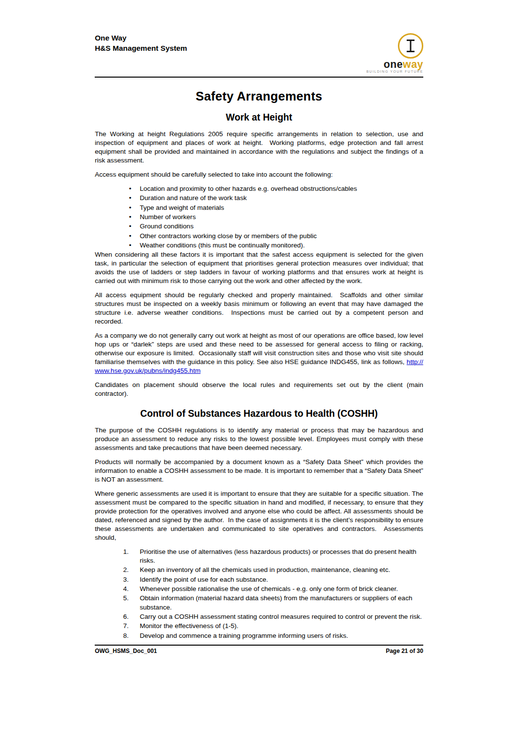One Way
H&S Management System
oneway
BUILDING YOUR FUTURE
Safety Arrangements
Work at Height
The Working at height Regulations 2005 require specific arrangements in relation to selection, use and inspection of equipment and places of work at height. Working platforms, edge protection and fall arrest equipment shall be provided and maintained in accordance with the regulations and subject the findings of a risk assessment.
Access equipment should be carefully selected to take into account the following:
Location and proximity to other hazards e.g. overhead obstructions/cables
Duration and nature of the work task
Type and weight of materials
Number of workers
Ground conditions
Other contractors working close by or members of the public
Weather conditions (this must be continually monitored).
When considering all these factors it is important that the safest access equipment is selected for the given task, in particular the selection of equipment that prioritises general protection measures over individual; that avoids the use of ladders or step ladders in favour of working platforms and that ensures work at height is carried out with minimum risk to those carrying out the work and other affected by the work.
All access equipment should be regularly checked and properly maintained. Scaffolds and other similar structures must be inspected on a weekly basis minimum or following an event that may have damaged the structure i.e. adverse weather conditions. Inspections must be carried out by a competent person and recorded.
As a company we do not generally carry out work at height as most of our operations are office based, low level hop ups or “darlek” steps are used and these need to be assessed for general access to filing or racking, otherwise our exposure is limited. Occasionally staff will visit construction sites and those who visit site should familiarise themselves with the guidance in this policy. See also HSE guidance INDG455, link as follows, http://www.hse.gov.uk/pubns/indg455.htm
Candidates on placement should observe the local rules and requirements set out by the client (main contractor).
Control of Substances Hazardous to Health (COSHH)
The purpose of the COSHH regulations is to identify any material or process that may be hazardous and produce an assessment to reduce any risks to the lowest possible level. Employees must comply with these assessments and take precautions that have been deemed necessary.
Products will normally be accompanied by a document known as a “Safety Data Sheet” which provides the information to enable a COSHH assessment to be made. It is important to remember that a “Safety Data Sheet” is NOT an assessment.
Where generic assessments are used it is important to ensure that they are suitable for a specific situation. The assessment must be compared to the specific situation in hand and modified, if necessary, to ensure that they provide protection for the operatives involved and anyone else who could be affect. All assessments should be dated, referenced and signed by the author. In the case of assignments it is the client’s responsibility to ensure these assessments are undertaken and communicated to site operatives and contractors. Assessments should,
Prioritise the use of alternatives (less hazardous products) or processes that do present health risks.
Keep an inventory of all the chemicals used in production, maintenance, cleaning etc.
Identify the point of use for each substance.
Whenever possible rationalise the use of chemicals - e.g. only one form of brick cleaner.
Obtain information (material hazard data sheets) from the manufacturers or suppliers of each substance.
Carry out a COSHH assessment stating control measures required to control or prevent the risk.
Monitor the effectiveness of (1-5).
Develop and commence a training programme informing users of risks.
OWG_HSMS_Doc_001
Page 21 of 30